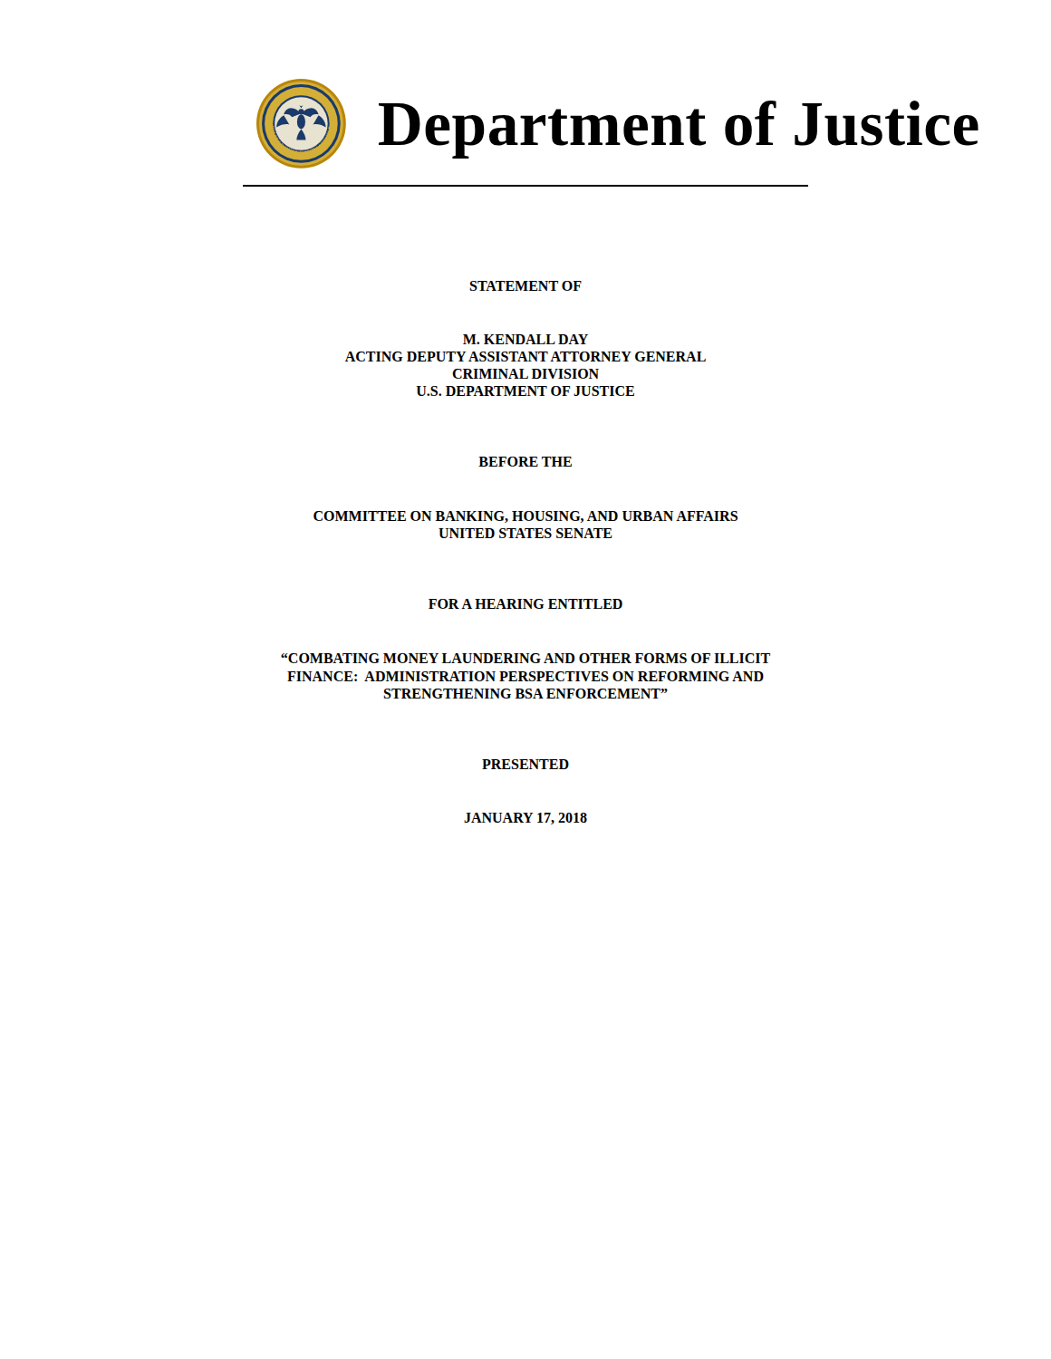DEPARTMENT OF JUSTICE QUI PRO DOMINA JUSTITIA SEQUITUR
Department of Justice
STATEMENT OF
M. KENDALL DAY
ACTING DEPUTY ASSISTANT ATTORNEY GENERAL
CRIMINAL DIVISION
U.S. DEPARTMENT OF JUSTICE
BEFORE THE
COMMITTEE ON BANKING, HOUSING, AND URBAN AFFAIRS
UNITED STATES SENATE
FOR A HEARING ENTITLED
“COMBATING MONEY LAUNDERING AND OTHER FORMS OF ILLICIT
FINANCE: ADMINISTRATION PERSPECTIVES ON REFORMING AND
STRENGTHENING BSA ENFORCEMENT”
PRESENTED
JANUARY 17, 2018